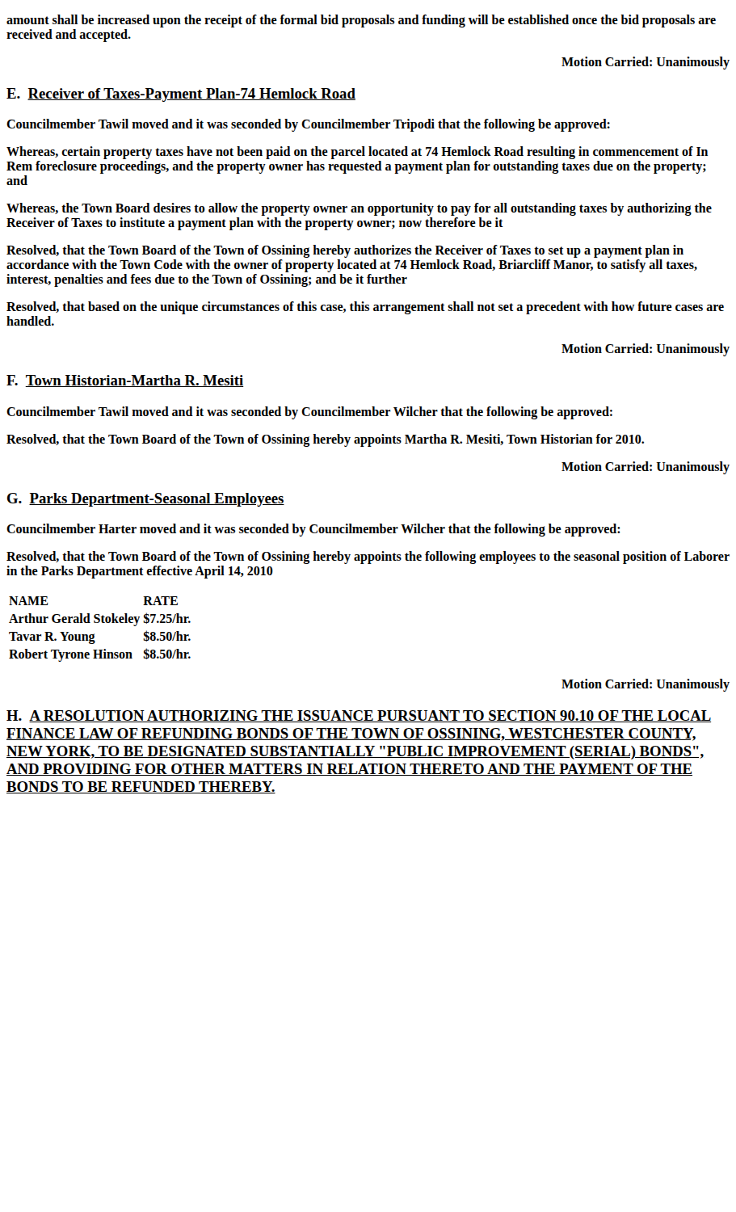amount shall be increased upon the receipt of the formal bid proposals and funding will be established once the bid proposals are received and accepted.
Motion Carried: Unanimously
E. Receiver of Taxes-Payment Plan-74 Hemlock Road
Councilmember Tawil moved and it was seconded by Councilmember Tripodi that the following be approved:
Whereas, certain property taxes have not been paid on the parcel located at 74 Hemlock Road resulting in commencement of In Rem foreclosure proceedings, and the property owner has requested a payment plan for outstanding taxes due on the property; and
Whereas, the Town Board desires to allow the property owner an opportunity to pay for all outstanding taxes by authorizing the Receiver of Taxes to institute a payment plan with the property owner; now therefore be it
Resolved, that the Town Board of the Town of Ossining hereby authorizes the Receiver of Taxes to set up a payment plan in accordance with the Town Code with the owner of property located at 74 Hemlock Road, Briarcliff Manor, to satisfy all taxes, interest, penalties and fees due to the Town of Ossining; and be it further
Resolved, that based on the unique circumstances of this case, this arrangement shall not set a precedent with how future cases are handled.
Motion Carried: Unanimously
F. Town Historian-Martha R. Mesiti
Councilmember Tawil moved and it was seconded by Councilmember Wilcher that the following be approved:
Resolved, that the Town Board of the Town of Ossining hereby appoints Martha R. Mesiti, Town Historian for 2010.
Motion Carried: Unanimously
G. Parks Department-Seasonal Employees
Councilmember Harter moved and it was seconded by Councilmember Wilcher that the following be approved:
Resolved, that the Town Board of the Town of Ossining hereby appoints the following employees to the seasonal position of Laborer in the Parks Department effective April 14, 2010
| NAME | RATE |
| --- | --- |
| Arthur Gerald Stokeley | $7.25/hr. |
| Tavar R. Young | $8.50/hr. |
| Robert Tyrone Hinson | $8.50/hr. |
Motion Carried: Unanimously
H. A RESOLUTION AUTHORIZING THE ISSUANCE PURSUANT TO SECTION 90.10 OF THE LOCAL FINANCE LAW OF REFUNDING BONDS OF THE TOWN OF OSSINING, WESTCHESTER COUNTY, NEW YORK, TO BE DESIGNATED SUBSTANTIALLY "PUBLIC IMPROVEMENT (SERIAL) BONDS", AND PROVIDING FOR OTHER MATTERS IN RELATION THERETO AND THE PAYMENT OF THE BONDS TO BE REFUNDED THEREBY.